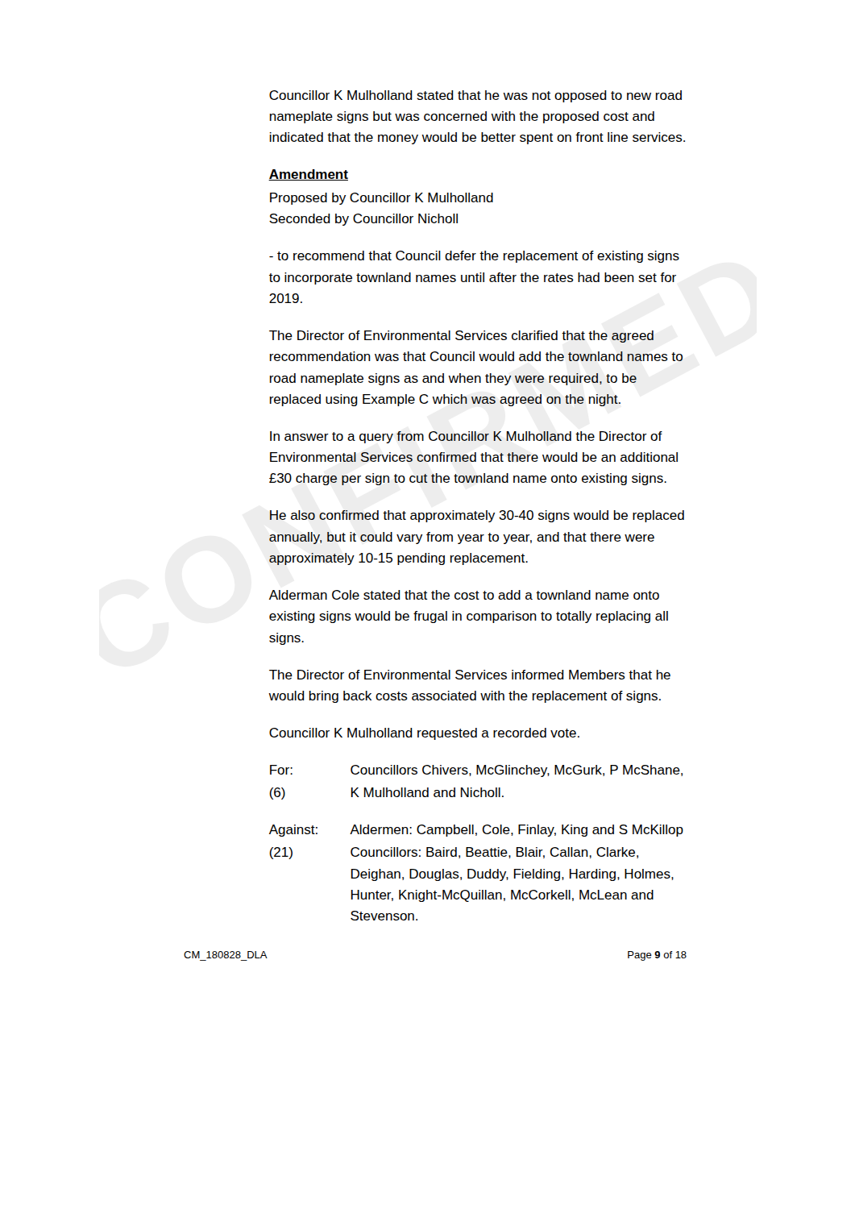CONFIRMED
Councillor K Mulholland stated that he was not opposed to new road nameplate signs but was concerned with the proposed cost and indicated that the money would be better spent on front line services.
Amendment
Proposed by Councillor K Mulholland
Seconded by Councillor Nicholl
- to recommend that Council defer the replacement of existing signs to incorporate townland names until after the rates had been set for 2019.
The Director of Environmental Services clarified that the agreed recommendation was that Council would add the townland names to road nameplate signs as and when they were required, to be replaced using Example C which was agreed on the night.
In answer to a query from Councillor K Mulholland the Director of Environmental Services confirmed that there would be an additional £30 charge per sign to cut the townland name onto existing signs.
He also confirmed that approximately 30-40 signs would be replaced annually, but it could vary from year to year, and that there were approximately 10-15 pending replacement.
Alderman Cole stated that the cost to add a townland name onto existing signs would be frugal in comparison to totally replacing all signs.
The Director of Environmental Services informed Members that he would bring back costs associated with the replacement of signs.
Councillor K Mulholland requested a recorded vote.
| For: | Councillors Chivers, McGlinchey, McGurk, P McShane, |
| (6) | K Mulholland and Nicholl. |
| Against: | Aldermen: Campbell, Cole, Finlay, King and S McKillop |
| (21) | Councillors: Baird, Beattie, Blair, Callan, Clarke, Deighan, Douglas, Duddy, Fielding, Harding, Holmes, Hunter, Knight-McQuillan, McCorkell, McLean and Stevenson. |
CM_180828_DLA Page 9 of 18